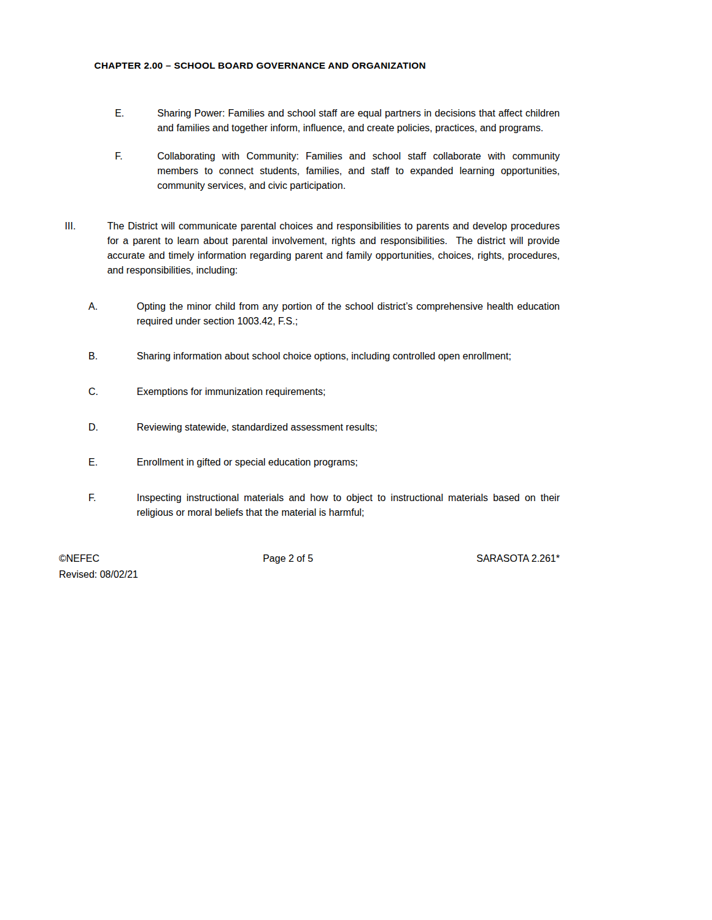CHAPTER 2.00 – SCHOOL BOARD GOVERNANCE AND ORGANIZATION
E.
Sharing Power: Families and school staff are equal partners in decisions that affect children and families and together inform, influence, and create policies, practices, and programs.
F.
Collaborating with Community: Families and school staff collaborate with community members to connect students, families, and staff to expanded learning opportunities, community services, and civic participation.
III.
The District will communicate parental choices and responsibilities to parents and develop procedures for a parent to learn about parental involvement, rights and responsibilities. The district will provide accurate and timely information regarding parent and family opportunities, choices, rights, procedures, and responsibilities, including:
A.
Opting the minor child from any portion of the school district’s comprehensive health education required under section 1003.42, F.S.;
B.
Sharing information about school choice options, including controlled open enrollment;
C.
Exemptions for immunization requirements;
D.
Reviewing statewide, standardized assessment results;
E.
Enrollment in gifted or special education programs;
F.
Inspecting instructional materials and how to object to instructional materials based on their religious or moral beliefs that the material is harmful;
©NEFEC
Page 2 of 5
SARASOTA 2.261*
Revised: 08/02/21